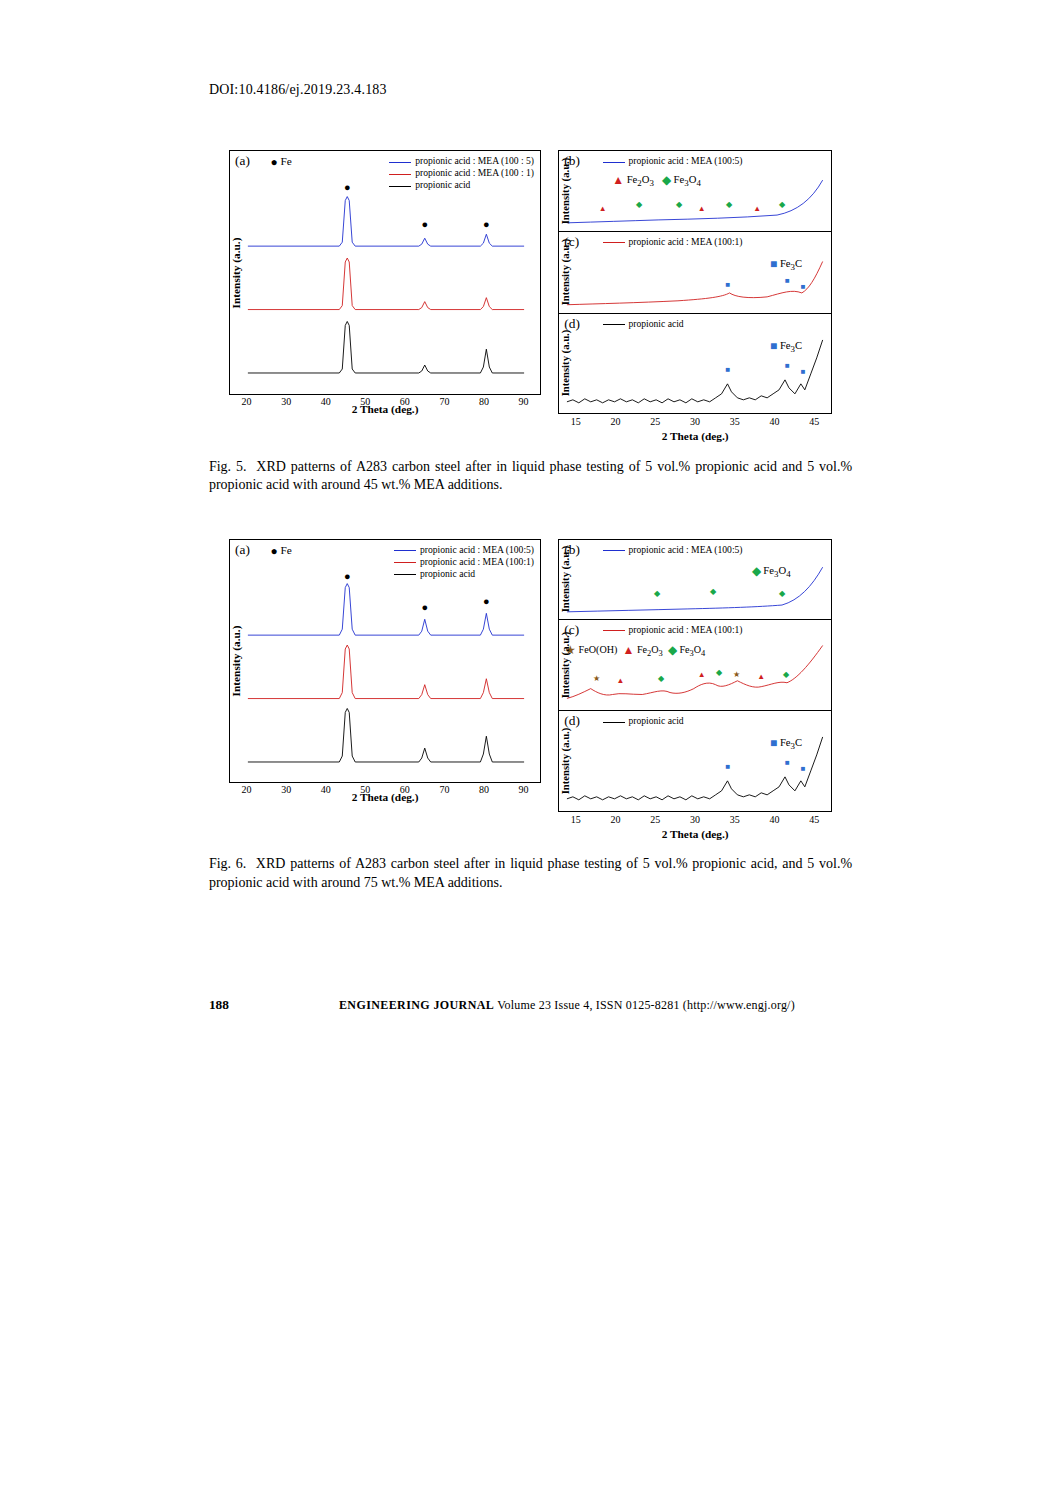DOI:10.4186/ej.2019.23.4.183
(a)
● Fe
propionic acid : MEA (100 : 5)
propionic acid : MEA (100 : 1)
propionic acid
● ● ●
Intensity (a.u.)
2030405060708090
2 Theta (deg.)
(b)
propionic acid : MEA (100:5)
▲ Fe2O3 ◆ Fe3O4
▲ ◆ ◆ ▲ ◆ ▲ ◆
Intensity (a.u.)
(c)
propionic acid : MEA (100:1)
■ Fe3C
■ ■ ■
Intensity (a.u.)
(d)
propionic acid
■ Fe3C
■ ■ ■
Intensity (a.u.)
15202530354045
2 Theta (deg.)
Fig. 5. XRD patterns of A283 carbon steel after in liquid phase testing of 5 vol.% propionic acid and 5 vol.% propionic acid with around 45 wt.% MEA additions.
(a)
● Fe
propionic acid : MEA (100:5)
propionic acid : MEA (100:1)
propionic acid
● ● ●
Intensity (a.u.)
2030405060708090
2 Theta (deg.)
(b)
propionic acid : MEA (100:5)
◆ Fe3O4
◆ ◆ ◆
Intensity (a.u.)
(c)
propionic acid : MEA (100:1)
★ FeO(OH) ▲ Fe2O3 ◆ Fe3O4
★ ▲ ◆ ▲ ◆ ★ ▲ ◆
Intensity (a.u.)
(d)
propionic acid
■ Fe3C
■ ■ ■
Intensity (a.u.)
15202530354045
2 Theta (deg.)
Fig. 6. XRD patterns of A283 carbon steel after in liquid phase testing of 5 vol.% propionic acid, and 5 vol.% propionic acid with around 75 wt.% MEA additions.
188 ENGINEERING JOURNAL Volume 23 Issue 4, ISSN 0125-8281 (http://www.engj.org/)